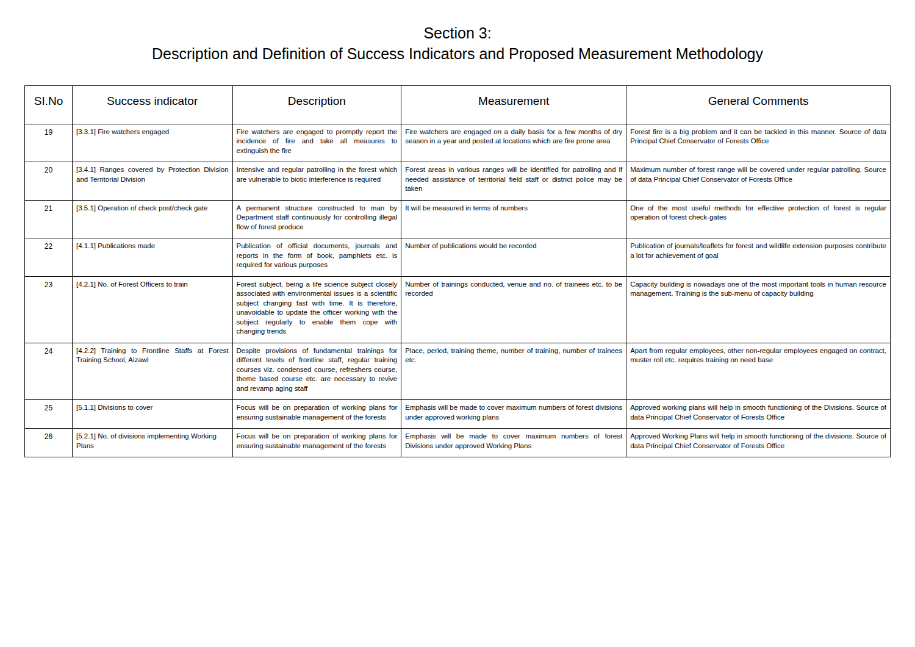Section 3:
Description and Definition of Success Indicators and Proposed Measurement Methodology
| SI.No | Success indicator | Description | Measurement | General Comments |
| --- | --- | --- | --- | --- |
| 19 | [3.3.1] Fire watchers engaged | Fire watchers are engaged to promptly report the incidence of fire and take all measures to extinguish the fire | Fire watchers are engaged on a daily basis for a few months of dry season in a year and posted at locations which are fire prone area | Forest fire is a big problem and it can be tackled in this manner. Source of data Principal Chief Conservator of Forests Office |
| 20 | [3.4.1] Ranges covered by Protection Division and Territorial Division | Intensive and regular patrolling in the forest which are vulnerable to biotic interference is required | Forest areas in various ranges will be identified for patrolling and if needed assistance of territorial field staff or district police may be taken | Maximum number of forest range will be covered under regular patrolling. Source of data Principal Chief Conservator of Forests Office |
| 21 | [3.5.1] Operation of check post/check gate | A permanent structure constructed to man by Department staff continuously for controlling illegal flow of forest produce | It will be measured in terms of numbers | One of the most useful methods for effective protection of forest is regular operation of forest check-gates |
| 22 | [4.1.1] Publications made | Publication of official documents, journals and reports in the form of book, pamphlets etc. is required for various purposes | Number of publications would be recorded | Publication of journals/leaflets for forest and wildlife extension purposes contribute a lot for achievement of goal |
| 23 | [4.2.1] No. of Forest Officers to train | Forest subject, being a life science subject closely associated with environmental issues is a scientific subject changing fast with time. It is therefore, unavoidable to update the officer working with the subject regularly to enable them cope with changing trends | Number of trainings conducted, venue and no. of trainees etc. to be recorded | Capacity building is nowadays one of the most important tools in human resource management. Training is the sub-menu of capacity building |
| 24 | [4.2.2] Training to Frontline Staffs at Forest Training School, Aizawl | Despite provisions of fundamental trainings for different levels of frontline staff, regular training courses viz. condensed course, refreshers course, theme based course etc. are necessary to revive and revamp aging staff | Place, period, training theme, number of training, number of trainees etc. | Apart from regular employees, other non-regular employees engaged on contract, muster roll etc. requires training on need base |
| 25 | [5.1.1] Divisions to cover | Focus will be on preparation of working plans for ensuring sustainable management of the forests | Emphasis will be made to cover maximum numbers of forest divisions under approved working plans | Approved working plans will help in smooth functioning of the Divisions. Source of data Principal Chief Conservator of Forests Office |
| 26 | [5.2.1] No. of divisions implementing Working Plans | Focus will be on preparation of working plans for ensuring sustainable management of the forests | Emphasis will be made to cover maximum numbers of forest Divisions under approved Working Plans | Approved Working Plans will help in smooth functioning of the divisions. Source of data Principal Chief Conservator of Forests Office |